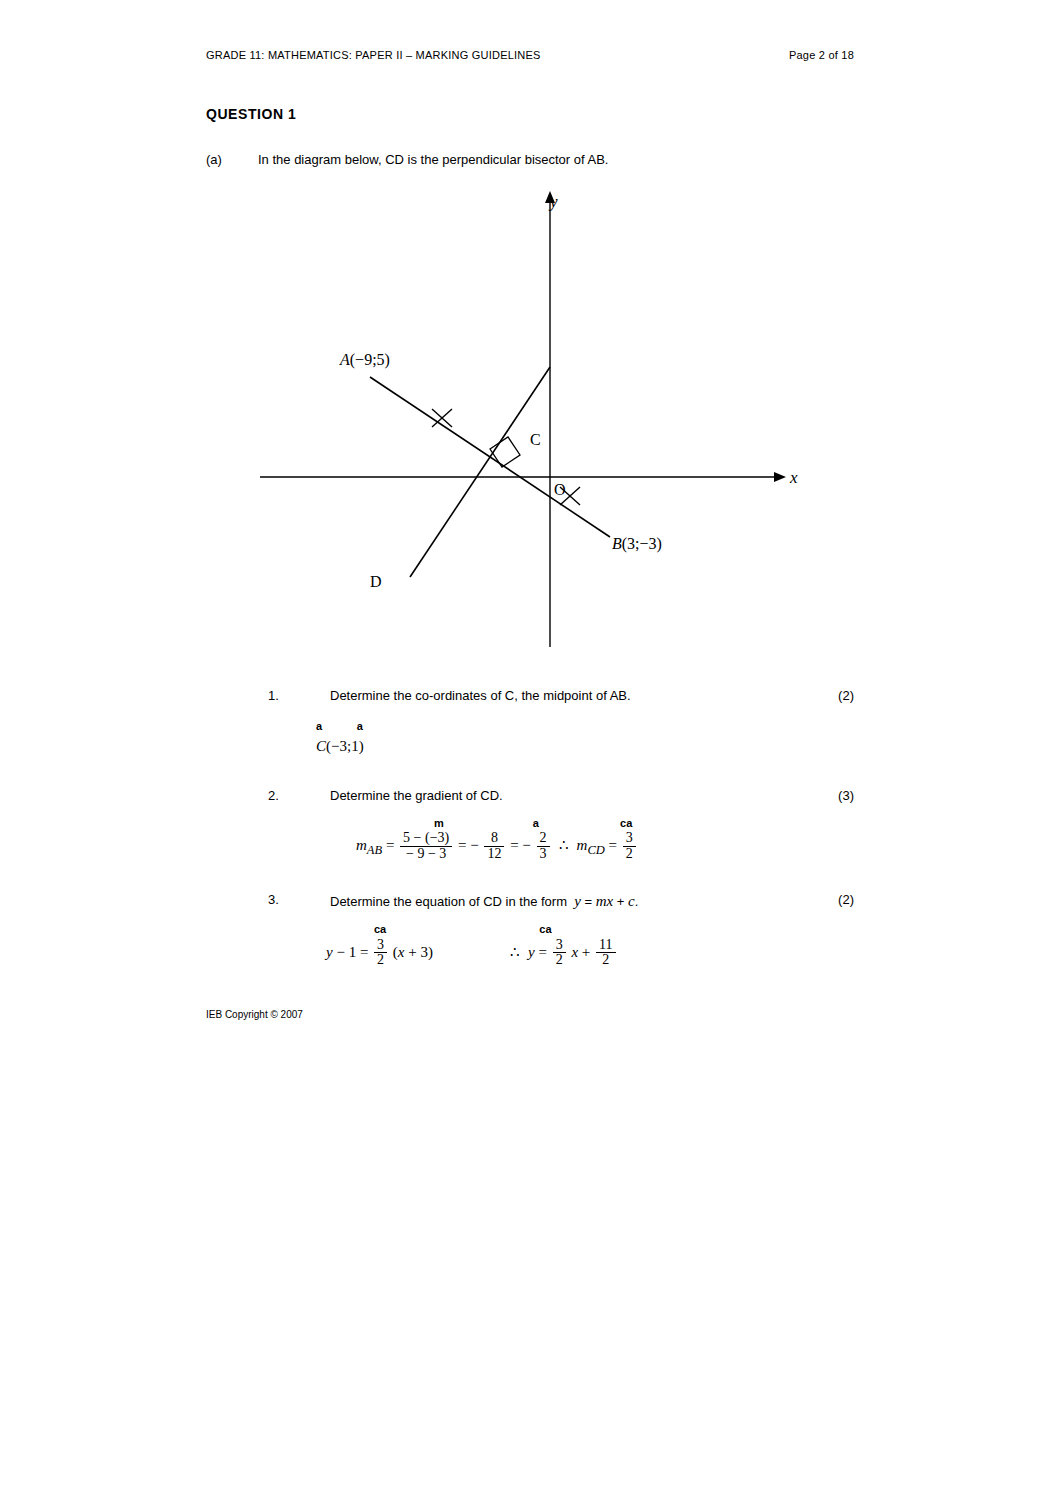GRADE 11: MATHEMATICS: PAPER II – MARKING GUIDELINES
Page 2 of 18
QUESTION 1
(a)
In the diagram below, CD is the perpendicular bisector of AB.
y x A(−9;5) B(3;−3) C D O
1.
(2) Determine the co-ordinates of C, the midpoint of AB.
a a
C(−3;1)
2.
(3) Determine the gradient of CD.
m a ca
mAB = 5 − (−3)− 9 − 3 = − 812 = − 23 ∴ mCD = 32
3.
(2) Determine the equation of CD in the form y = mx + c.
ca ca
y − 1 = 32 (x + 3) ∴ y = 32 x + 112
IEB Copyright © 2007